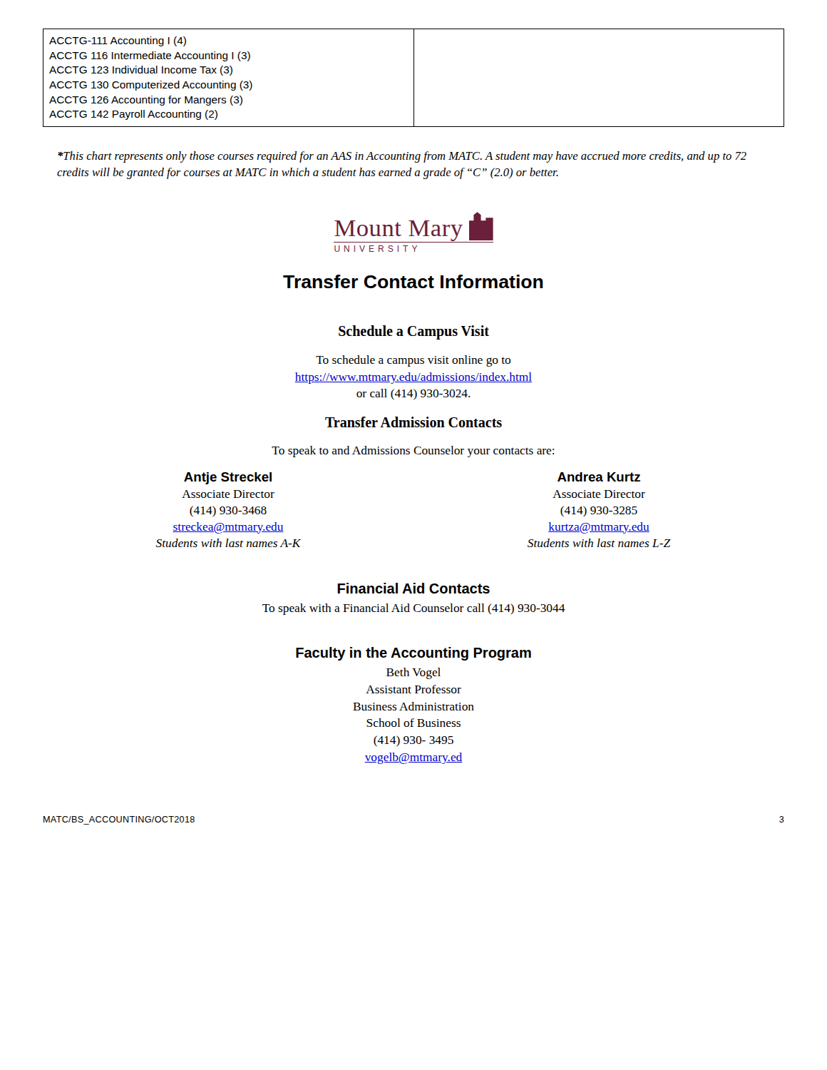| ACCTG-111 Accounting I (4) ACCTG 116 Intermediate Accounting I (3) ACCTG 123 Individual Income Tax (3) ACCTG 130 Computerized Accounting (3) ACCTG 126 Accounting for Mangers (3) ACCTG 142 Payroll Accounting (2) | |
*This chart represents only those courses required for an AAS in Accounting from MATC. A student may have accrued more credits, and up to 72 credits will be granted for courses at MATC in which a student has earned a grade of “C” (2.0) or better.
Mount Mary UNIVERSITY
Transfer Contact Information
Schedule a Campus Visit
To schedule a campus visit online go to
https://www.mtmary.edu/admissions/index.html
or call (414) 930-3024.
Transfer Admission Contacts
To speak to and Admissions Counselor your contacts are:
| Antje Streckel Associate Director (414) 930-3468 streckea@mtmary.edu Students with last names A-K | Andrea Kurtz Associate Director (414) 930-3285 kurtza@mtmary.edu Students with last names L-Z |
Financial Aid Contacts
To speak with a Financial Aid Counselor call (414) 930-3044
Faculty in the Accounting Program
Beth Vogel
Assistant Professor
Business Administration
School of Business
(414) 930- 3495
vogelb@mtmary.ed
MATC/BS_ACCOUNTING/OCT2018
3